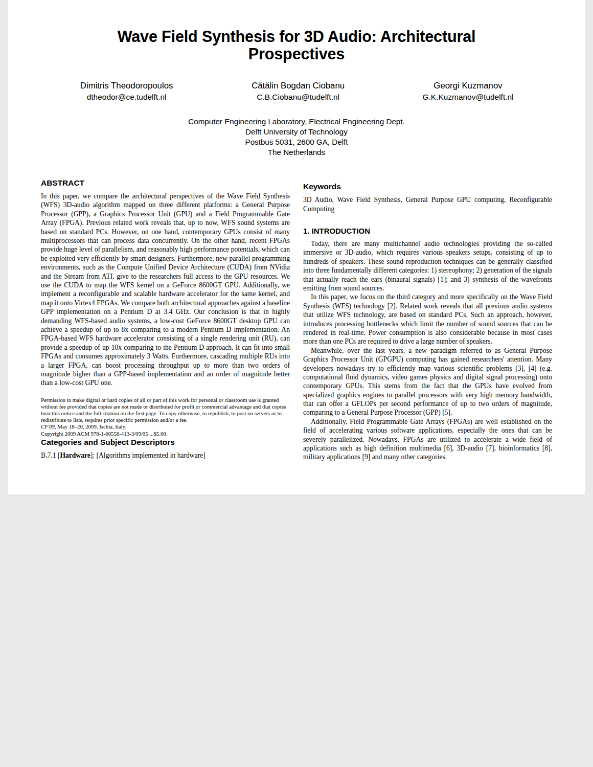Wave Field Synthesis for 3D Audio: Architectural
Prospectives
| Dimitris Theodoropoulos dtheodor@ce.tudelft.nl | Cătălin Bogdan Ciobanu C.B.Ciobanu@tudelft.nl | Georgi Kuzmanov G.K.Kuzmanov@tudelft.nl |
Computer Engineering Laboratory, Electrical Engineering Dept.
Delft University of Technology
Postbus 5031, 2600 GA, Delft
The Netherlands
ABSTRACT
In this paper, we compare the architectural perspectives of the Wave Field Synthesis (WFS) 3D-audio algorithm mapped on three different platforms: a General Purpose Processor (GPP), a Graphics Processor Unit (GPU) and a Field Programmable Gate Array (FPGA). Previous related work reveals that, up to now, WFS sound systems are based on standard PCs. However, on one hand, contemporary GPUs consist of many multiprocessors that can process data concurrently. On the other hand, recent FPGAs provide huge level of parallelism, and reasonably high performance potentials, which can be exploited very efficiently by smart designers. Furthermore, new parallel programming environments, such as the Compute Unified Device Architecture (CUDA) from NVidia and the Stream from ATI, give to the researchers full access to the GPU resources. We use the CUDA to map the WFS kernel on a GeForce 8600GT GPU. Additionally, we implement a reconfigurable and scalable hardware accelerator for the same kernel, and map it onto Virtex4 FPGAs. We compare both architectural approaches against a baseline GPP implementation on a Pentium D at 3.4 GHz. Our conclusion is that in highly demanding WFS-based audio systems, a low-cost GeForce 8600GT desktop GPU can achieve a speedup of up to 8x comparing to a modern Pentium D implementation. An FPGA-based WFS hardware accelerator consisting of a single rendering unit (RU), can provide a speedup of up 10x comparing to the Pentium D approach. It can fit into small FPGAs and consumes approximately 3 Watts. Furthermore, cascading multiple RUs into a larger FPGA, can boost processing throughput up to more than two orders of magnitude higher than a GPP-based implementation and an order of magnitude better than a low-cost GPU one.
Permission to make digital or hard copies of all or part of this work for personal or classroom use is granted without fee provided that copies are not made or distributed for profit or commercial advantage and that copies bear this notice and the full citation on the first page. To copy otherwise, to republish, to post on servers or to redistribute to lists, requires prior specific permission and/or a fee.
CF'09, May 18–20, 2009, Ischia, Italy.
Copyright 2009 ACM 978-1-60558-413-3/09/05 ...$5.00.
Categories and Subject Descriptors
B.7.1 [Hardware]: [Algorithms implemented in hardware]
Keywords
3D Audio, Wave Field Synthesis, General Purpose GPU computing, Reconfigurable Computing
1. INTRODUCTION
Today, there are many multichannel audio technologies providing the so-called immersive or 3D-audio, which requires various speakers setups, consisting of up to hundreds of speakers. These sound reproduction techniques can be generally classified into three fundamentally different categories: 1) stereophony; 2) generation of the signals that actually reach the ears (binaural signals) [1]; and 3) synthesis of the wavefronts emitting from sound sources.
In this paper, we focus on the third category and more specifically on the Wave Field Synthesis (WFS) technology [2]. Related work reveals that all previous audio systems that utilize WFS technology, are based on standard PCs. Such an approach, however, introduces processing bottlenecks which limit the number of sound sources that can be rendered in real-time. Power consumption is also considerable because in most cases more than one PCs are required to drive a large number of speakers.
Meanwhile, over the last years, a new paradigm referred to as General Purpose Graphics Processor Unit (GPGPU) computing has gained researchers' attention. Many developers nowadays try to efficiently map various scientific problems [3], [4] (e.g. computational fluid dynamics, video games physics and digital signal processing) onto contemporary GPUs. This stems from the fact that the GPUs have evolved from specialized graphics engines to parallel processors with very high memory bandwidth, that can offer a GFLOPs per second performance of up to two orders of magnitude, comparing to a General Purpose Processor (GPP) [5].
Additionally, Field Programmable Gate Arrays (FPGAs) are well established on the field of accelerating various software applications, especially the ones that can be severely parallelized. Nowadays, FPGAs are utilized to accelerate a wide field of applications such as high definition multimedia [6], 3D-audio [7], bioinformatics [8], military applications [9] and many other categories.